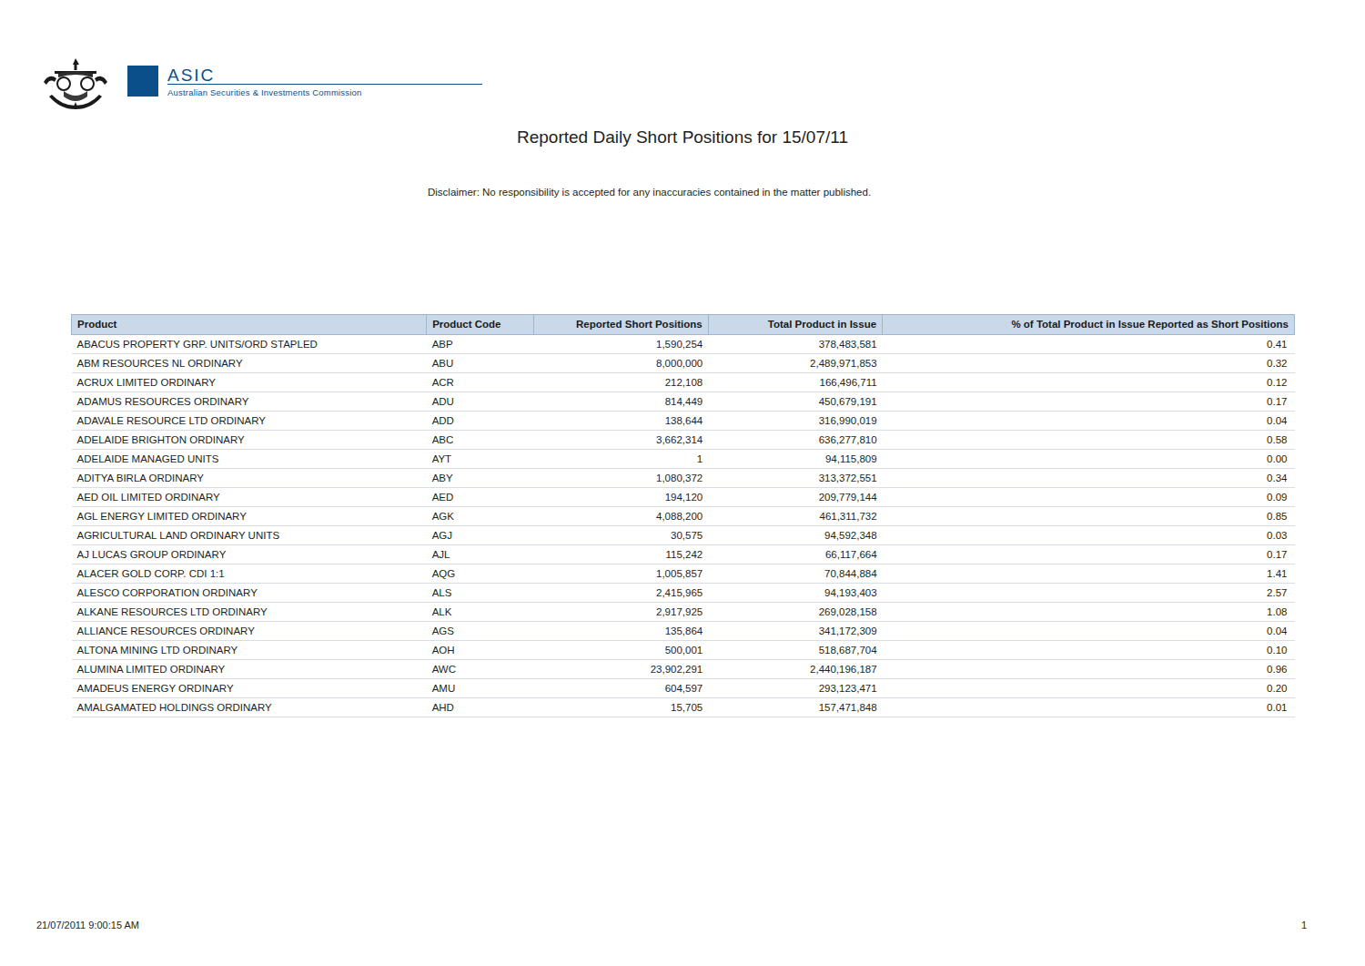ASIC
Australian Securities & Investments Commission
Reported Daily Short Positions for 15/07/11
Disclaimer: No responsibility is accepted for any inaccuracies contained in the matter published.
| Product | Product Code | Reported Short Positions | Total Product in Issue | % of Total Product in Issue Reported as Short Positions |
| --- | --- | --- | --- | --- |
| ABACUS PROPERTY GRP. UNITS/ORD STAPLED | ABP | 1,590,254 | 378,483,581 | 0.41 |
| ABM RESOURCES NL ORDINARY | ABU | 8,000,000 | 2,489,971,853 | 0.32 |
| ACRUX LIMITED ORDINARY | ACR | 212,108 | 166,496,711 | 0.12 |
| ADAMUS RESOURCES ORDINARY | ADU | 814,449 | 450,679,191 | 0.17 |
| ADAVALE RESOURCE LTD ORDINARY | ADD | 138,644 | 316,990,019 | 0.04 |
| ADELAIDE BRIGHTON ORDINARY | ABC | 3,662,314 | 636,277,810 | 0.58 |
| ADELAIDE MANAGED UNITS | AYT | 1 | 94,115,809 | 0.00 |
| ADITYA BIRLA ORDINARY | ABY | 1,080,372 | 313,372,551 | 0.34 |
| AED OIL LIMITED ORDINARY | AED | 194,120 | 209,779,144 | 0.09 |
| AGL ENERGY LIMITED ORDINARY | AGK | 4,088,200 | 461,311,732 | 0.85 |
| AGRICULTURAL LAND ORDINARY UNITS | AGJ | 30,575 | 94,592,348 | 0.03 |
| AJ LUCAS GROUP ORDINARY | AJL | 115,242 | 66,117,664 | 0.17 |
| ALACER GOLD CORP. CDI 1:1 | AQG | 1,005,857 | 70,844,884 | 1.41 |
| ALESCO CORPORATION ORDINARY | ALS | 2,415,965 | 94,193,403 | 2.57 |
| ALKANE RESOURCES LTD ORDINARY | ALK | 2,917,925 | 269,028,158 | 1.08 |
| ALLIANCE RESOURCES ORDINARY | AGS | 135,864 | 341,172,309 | 0.04 |
| ALTONA MINING LTD ORDINARY | AOH | 500,001 | 518,687,704 | 0.10 |
| ALUMINA LIMITED ORDINARY | AWC | 23,902,291 | 2,440,196,187 | 0.96 |
| AMADEUS ENERGY ORDINARY | AMU | 604,597 | 293,123,471 | 0.20 |
| AMALGAMATED HOLDINGS ORDINARY | AHD | 15,705 | 157,471,848 | 0.01 |
21/07/2011 9:00:15 AM
1